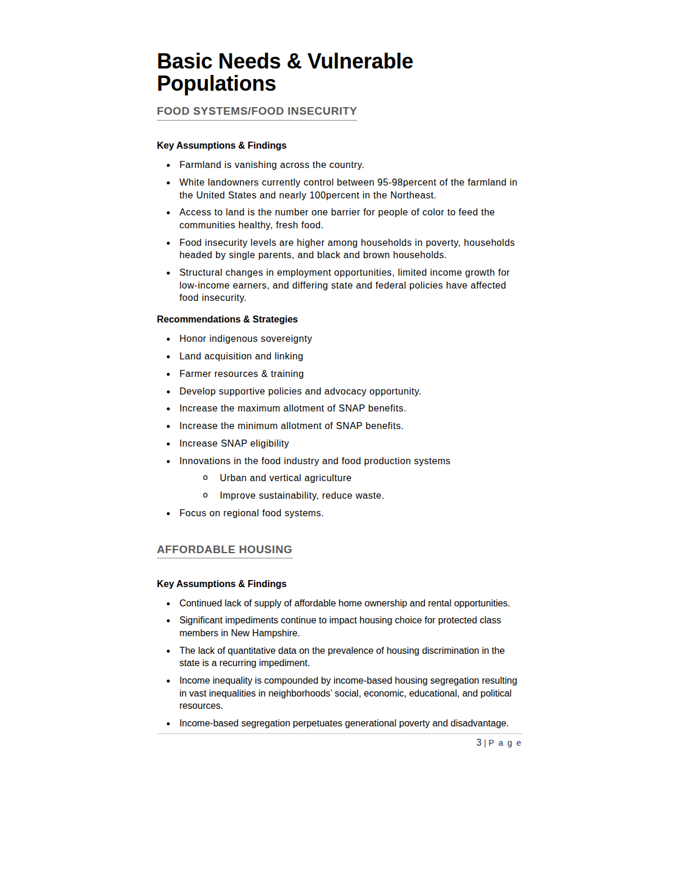Basic Needs & Vulnerable Populations
FOOD SYSTEMS/FOOD INSECURITY
Key Assumptions & Findings
Farmland is vanishing across the country.
White landowners currently control between 95-98percent of the farmland in the United States and nearly 100percent in the Northeast.
Access to land is the number one barrier for people of color to feed the communities healthy, fresh food.
Food insecurity levels are higher among households in poverty, households headed by single parents, and black and brown households.
Structural changes in employment opportunities, limited income growth for low-income earners, and differing state and federal policies have affected food insecurity.
Recommendations & Strategies
Honor indigenous sovereignty
Land acquisition and linking
Farmer resources & training
Develop supportive policies and advocacy opportunity.
Increase the maximum allotment of SNAP benefits.
Increase the minimum allotment of SNAP benefits.
Increase SNAP eligibility
Innovations in the food industry and food production systems
Urban and vertical agriculture
Improve sustainability, reduce waste.
Focus on regional food systems.
AFFORDABLE HOUSING
Key Assumptions & Findings
Continued lack of supply of affordable home ownership and rental opportunities.
Significant impediments continue to impact housing choice for protected class members in New Hampshire.
The lack of quantitative data on the prevalence of housing discrimination in the state is a recurring impediment.
Income inequality is compounded by income-based housing segregation resulting in vast inequalities in neighborhoods’ social, economic, educational, and political resources.
Income-based segregation perpetuates generational poverty and disadvantage.
3 | P a g e